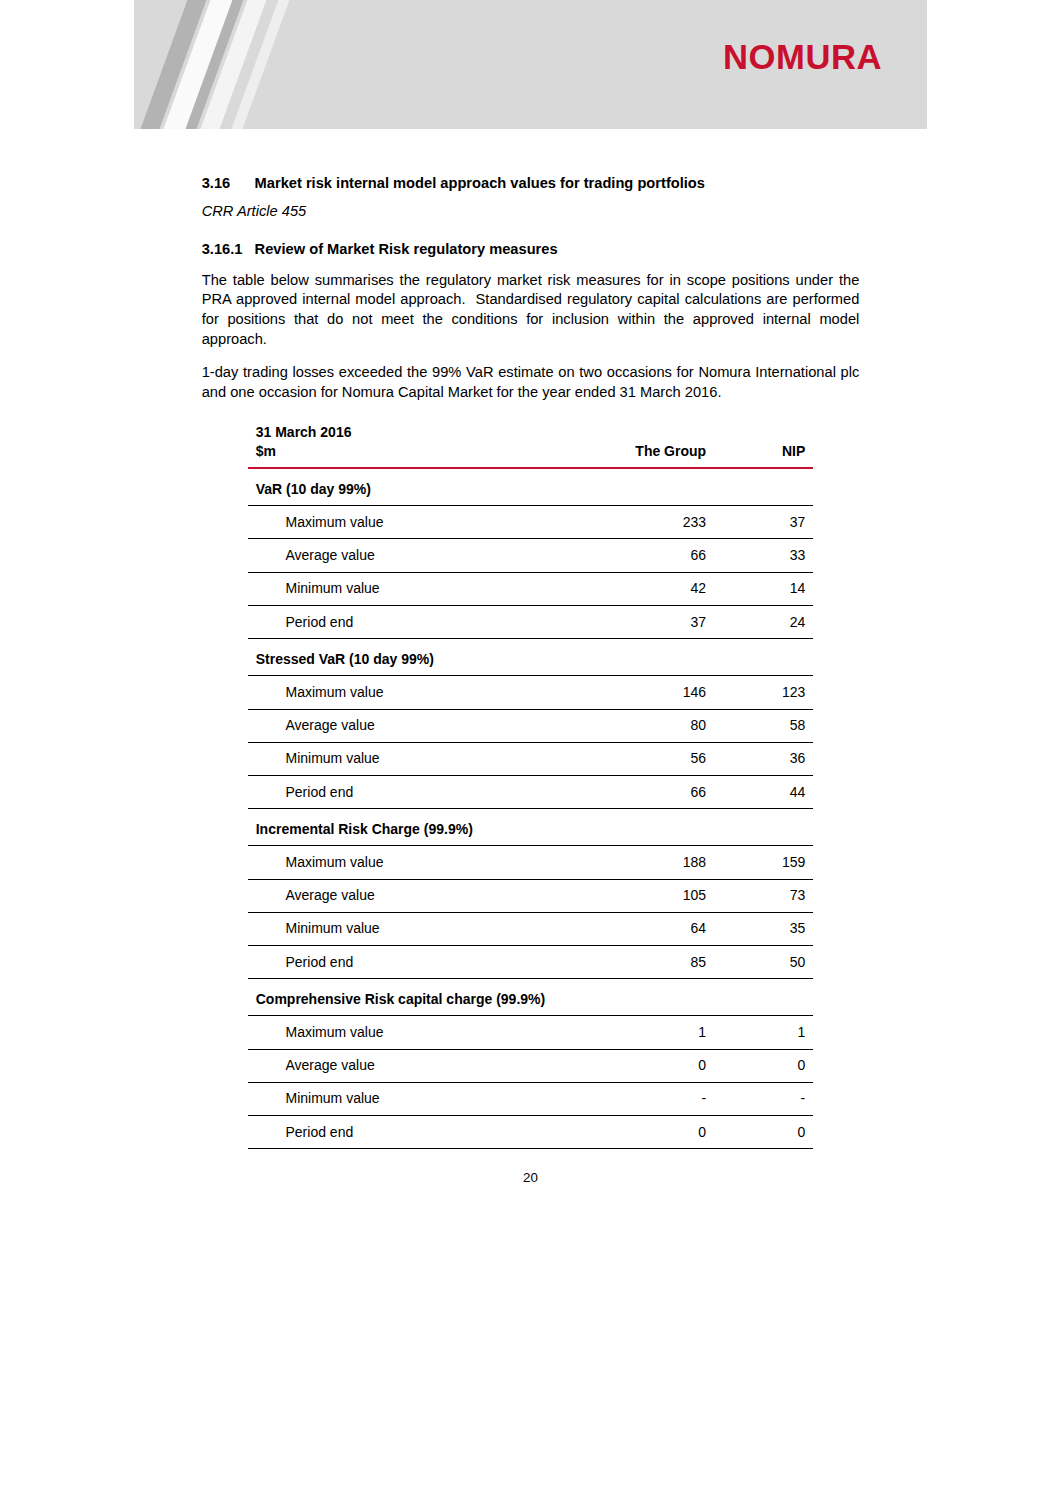NOMURA
3.16 Market risk internal model approach values for trading portfolios
CRR Article 455
3.16.1 Review of Market Risk regulatory measures
The table below summarises the regulatory market risk measures for in scope positions under the PRA approved internal model approach. Standardised regulatory capital calculations are performed for positions that do not meet the conditions for inclusion within the approved internal model approach.
1-day trading losses exceeded the 99% VaR estimate on two occasions for Nomura International plc and one occasion for Nomura Capital Market for the year ended 31 March 2016.
| 31 March 2016 $m | The Group | NIP |
| --- | --- | --- |
| VaR (10 day 99%) |
| Maximum value | 233 | 37 |
| Average value | 66 | 33 |
| Minimum value | 42 | 14 |
| Period end | 37 | 24 |
| Stressed VaR (10 day 99%) |
| Maximum value | 146 | 123 |
| Average value | 80 | 58 |
| Minimum value | 56 | 36 |
| Period end | 66 | 44 |
| Incremental Risk Charge (99.9%) |
| Maximum value | 188 | 159 |
| Average value | 105 | 73 |
| Minimum value | 64 | 35 |
| Period end | 85 | 50 |
| Comprehensive Risk capital charge (99.9%) |
| Maximum value | 1 | 1 |
| Average value | 0 | 0 |
| Minimum value | - | - |
| Period end | 0 | 0 |
20